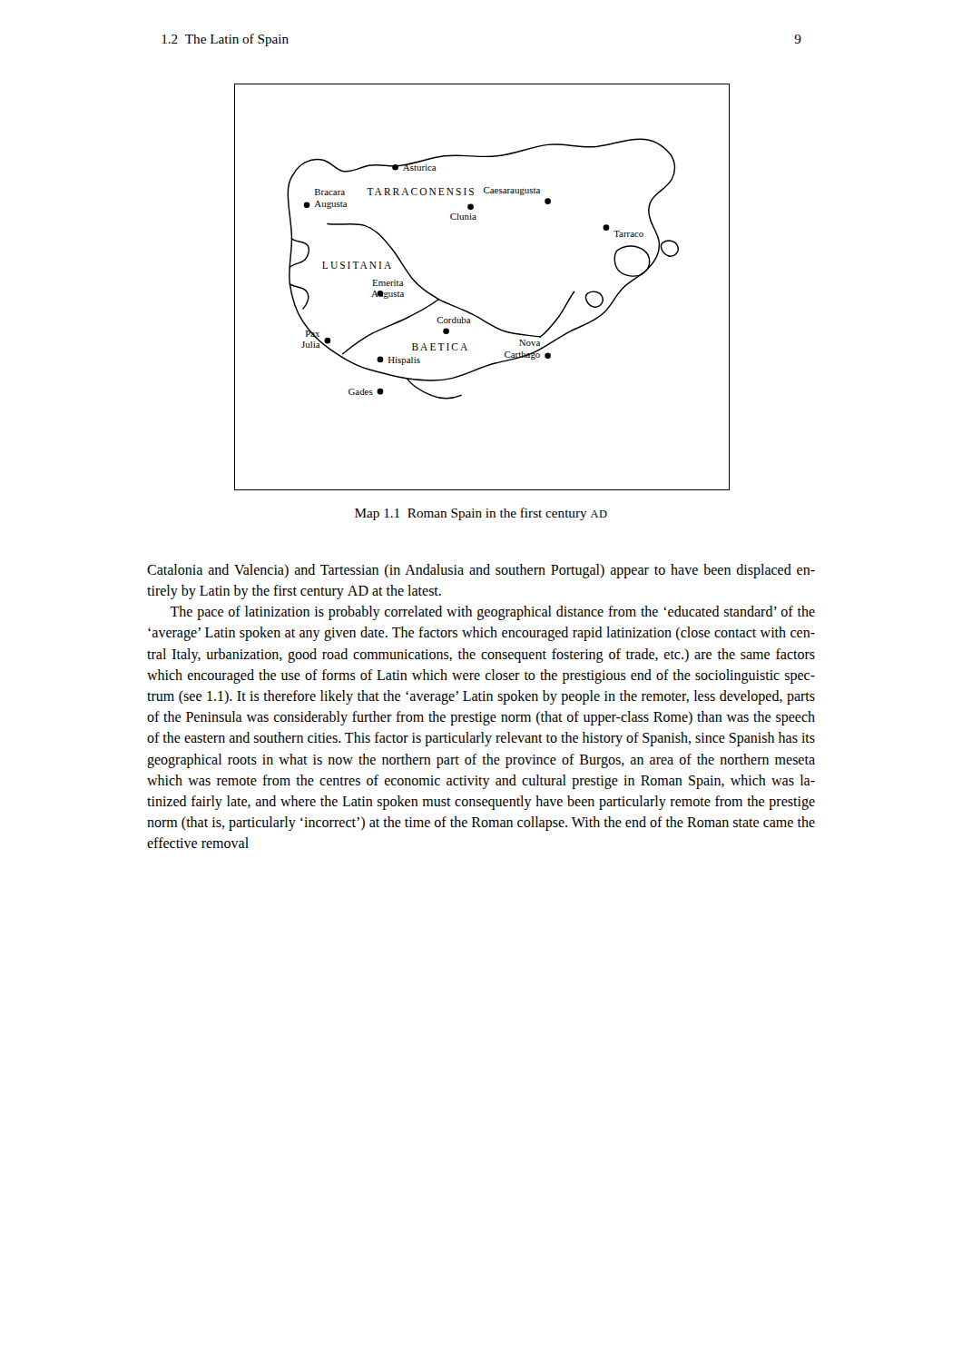1.2 The Latin of Spain 9
TARRACONENSIS LUSITANIA BAETICA Asturica Bracara Augusta Caesaraugusta Clunia Tarraco Emerita Augusta Corduba Nova Carthago Pax Julia Hispalis Gades
Map 1.1 Roman Spain in the first century AD
Catalonia and Valencia) and Tartessian (in Andalusia and southern Portugal) appear to have been displaced entirely by Latin by the first century AD at the latest.
The pace of latinization is probably correlated with geographical distance from the ‘educated standard’ of the ‘average’ Latin spoken at any given date. The factors which encouraged rapid latinization (close contact with central Italy, urbanization, good road communications, the consequent fostering of trade, etc.) are the same factors which encouraged the use of forms of Latin which were closer to the prestigious end of the sociolinguistic spectrum (see 1.1). It is therefore likely that the ‘average’ Latin spoken by people in the remoter, less developed, parts of the Peninsula was considerably further from the prestige norm (that of upper-class Rome) than was the speech of the eastern and southern cities. This factor is particularly relevant to the history of Spanish, since Spanish has its geographical roots in what is now the northern part of the province of Burgos, an area of the northern meseta which was remote from the centres of economic activity and cultural prestige in Roman Spain, which was latinized fairly late, and where the Latin spoken must consequently have been particularly remote from the prestige norm (that is, particularly ‘incorrect’) at the time of the Roman collapse. With the end of the Roman state came the effective removal